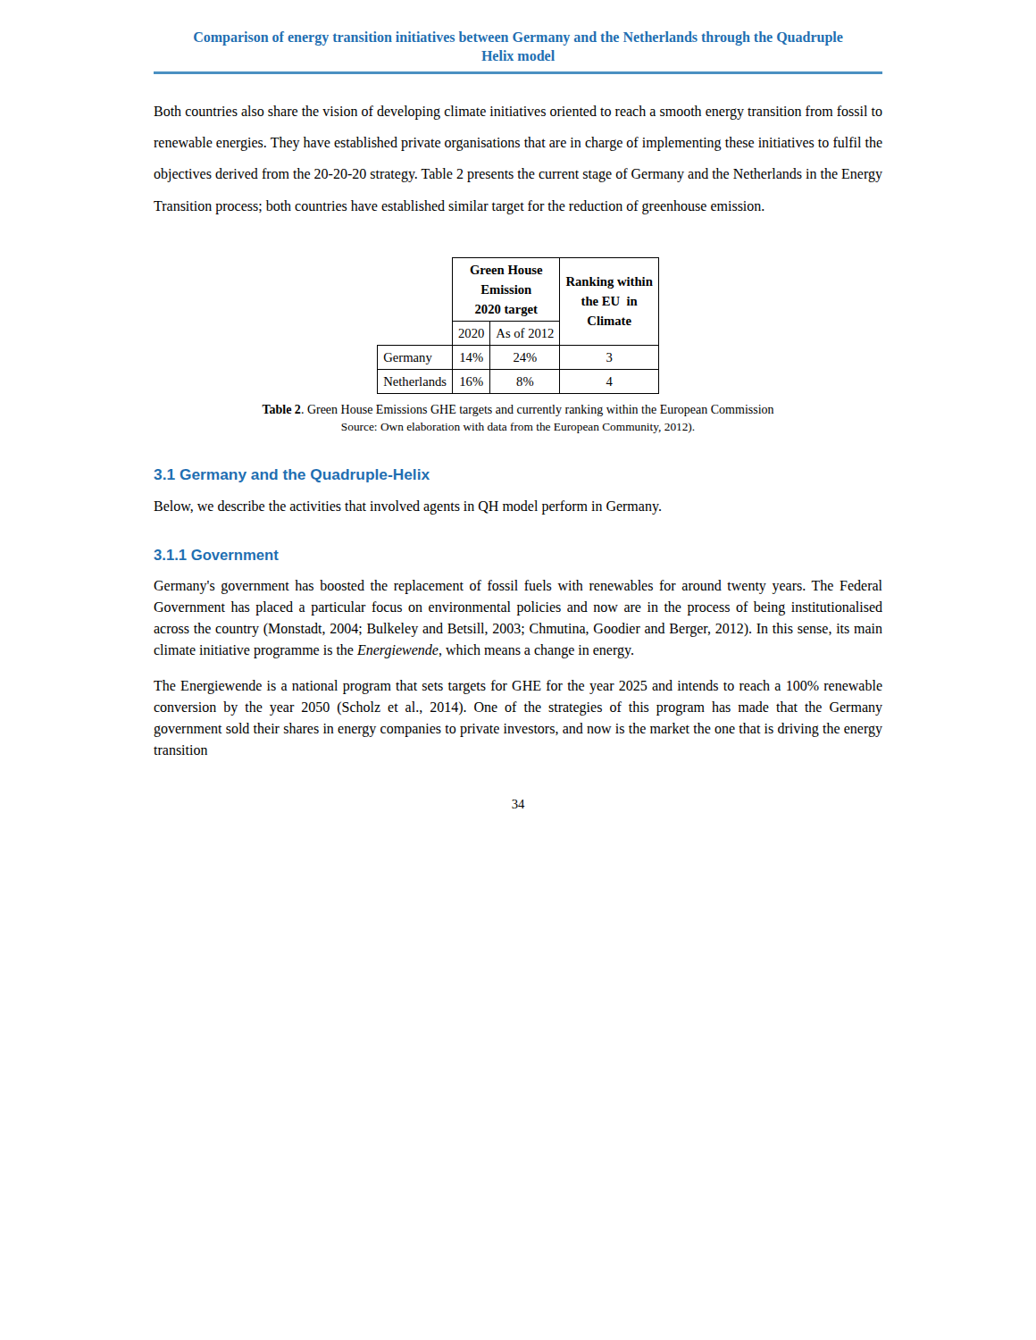Comparison of energy transition initiatives between Germany and the Netherlands through the Quadruple
Helix model
Both countries also share the vision of developing climate initiatives oriented to reach a smooth energy transition from fossil to renewable energies. They have established private organisations that are in charge of implementing these initiatives to fulfil the objectives derived from the 20-20-20 strategy. Table 2 presents the current stage of Germany and the Netherlands in the Energy Transition process; both countries have established similar target for the reduction of greenhouse emission.
| | Green House Emission 2020 target | Ranking within the EU in Climate |
| --- | --- | --- |
| 2020 | As of 2012 |
| Germany | 14% | 24% | 3 |
| Netherlands | 16% | 8% | 4 |
Table 2. Green House Emissions GHE targets and currently ranking within the European Commission Source: Own elaboration with data from the European Community, 2012).
3.1 Germany and the Quadruple-Helix
Below, we describe the activities that involved agents in QH model perform in Germany.
3.1.1 Government
Germany's government has boosted the replacement of fossil fuels with renewables for around twenty years. The Federal Government has placed a particular focus on environmental policies and now are in the process of being institutionalised across the country (Monstadt, 2004; Bulkeley and Betsill, 2003; Chmutina, Goodier and Berger, 2012). In this sense, its main climate initiative programme is the Energiewende, which means a change in energy.
The Energiewende is a national program that sets targets for GHE for the year 2025 and intends to reach a 100% renewable conversion by the year 2050 (Scholz et al., 2014). One of the strategies of this program has made that the Germany government sold their shares in energy companies to private investors, and now is the market the one that is driving the energy transition
34